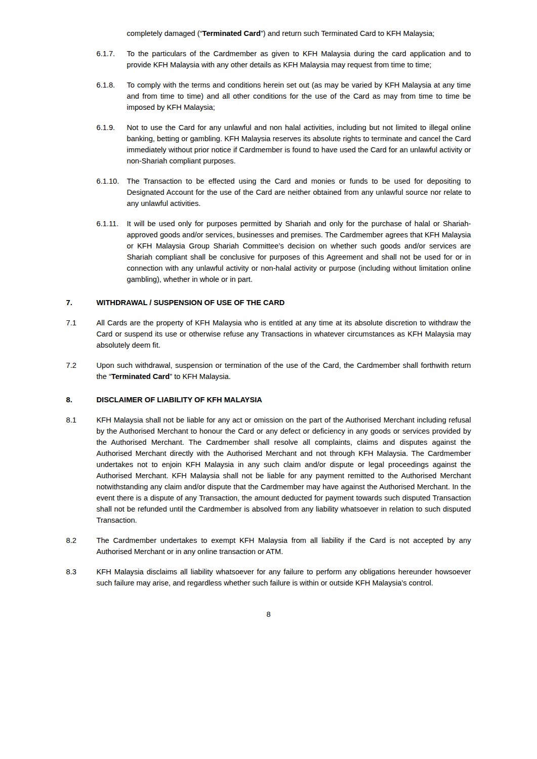completely damaged (“Terminated Card”) and return such Terminated Card to KFH Malaysia;
6.1.7.
To the particulars of the Cardmember as given to KFH Malaysia during the card application and to provide KFH Malaysia with any other details as KFH Malaysia may request from time to time;
6.1.8.
To comply with the terms and conditions herein set out (as may be varied by KFH Malaysia at any time and from time to time) and all other conditions for the use of the Card as may from time to time be imposed by KFH Malaysia;
6.1.9.
Not to use the Card for any unlawful and non halal activities, including but not limited to illegal online banking, betting or gambling. KFH Malaysia reserves its absolute rights to terminate and cancel the Card immediately without prior notice if Cardmember is found to have used the Card for an unlawful activity or non-Shariah compliant purposes.
6.1.10.
The Transaction to be effected using the Card and monies or funds to be used for depositing to Designated Account for the use of the Card are neither obtained from any unlawful source nor relate to any unlawful activities.
6.1.11.
It will be used only for purposes permitted by Shariah and only for the purchase of halal or Shariah-approved goods and/or services, businesses and premises. The Cardmember agrees that KFH Malaysia or KFH Malaysia Group Shariah Committee’s decision on whether such goods and/or services are Shariah compliant shall be conclusive for purposes of this Agreement and shall not be used for or in connection with any unlawful activity or non-halal activity or purpose (including without limitation online gambling), whether in whole or in part.
7.
WITHDRAWAL / SUSPENSION OF USE OF THE CARD
7.1
All Cards are the property of KFH Malaysia who is entitled at any time at its absolute discretion to withdraw the Card or suspend its use or otherwise refuse any Transactions in whatever circumstances as KFH Malaysia may absolutely deem fit.
7.2
Upon such withdrawal, suspension or termination of the use of the Card, the Cardmember shall forthwith return the “Terminated Card” to KFH Malaysia.
8.
DISCLAIMER OF LIABILITY OF KFH MALAYSIA
8.1
KFH Malaysia shall not be liable for any act or omission on the part of the Authorised Merchant including refusal by the Authorised Merchant to honour the Card or any defect or deficiency in any goods or services provided by the Authorised Merchant. The Cardmember shall resolve all complaints, claims and disputes against the Authorised Merchant directly with the Authorised Merchant and not through KFH Malaysia. The Cardmember undertakes not to enjoin KFH Malaysia in any such claim and/or dispute or legal proceedings against the Authorised Merchant. KFH Malaysia shall not be liable for any payment remitted to the Authorised Merchant notwithstanding any claim and/or dispute that the Cardmember may have against the Authorised Merchant. In the event there is a dispute of any Transaction, the amount deducted for payment towards such disputed Transaction shall not be refunded until the Cardmember is absolved from any liability whatsoever in relation to such disputed Transaction.
8.2
The Cardmember undertakes to exempt KFH Malaysia from all liability if the Card is not accepted by any Authorised Merchant or in any online transaction or ATM.
8.3
KFH Malaysia disclaims all liability whatsoever for any failure to perform any obligations hereunder howsoever such failure may arise, and regardless whether such failure is within or outside KFH Malaysia’s control.
8